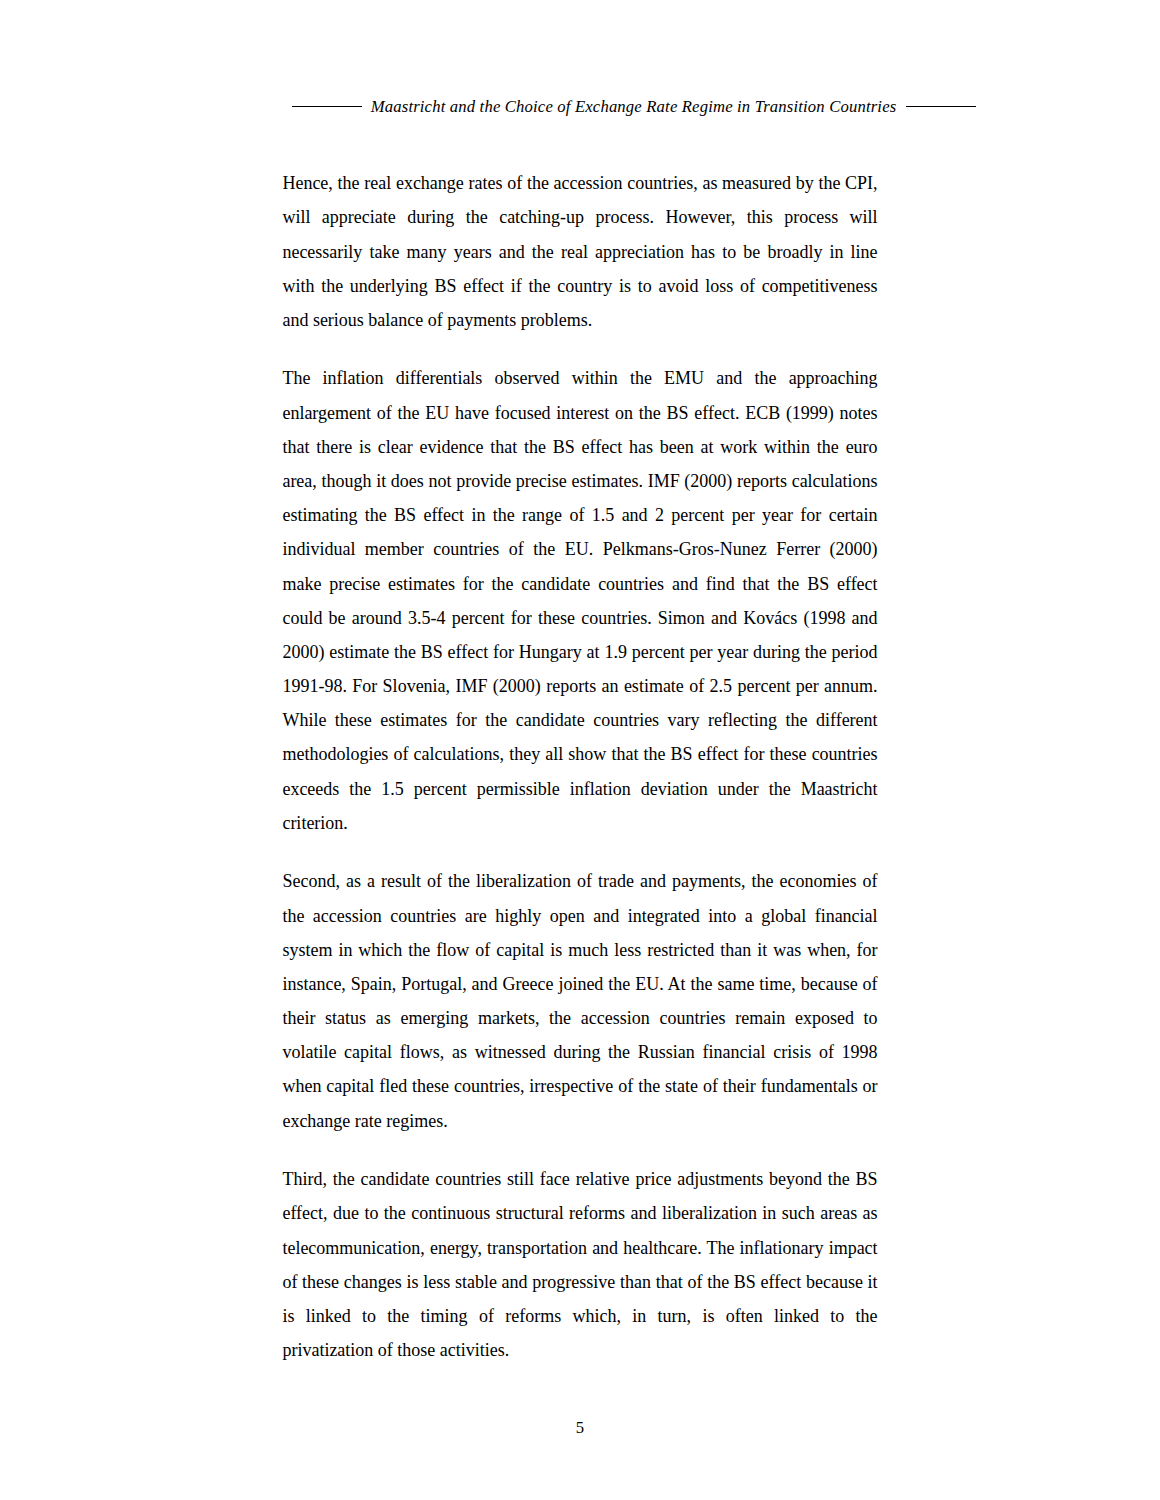Maastricht and the Choice of Exchange Rate Regime in Transition Countries
Hence, the real exchange rates of the accession countries, as measured by the CPI, will appreciate during the catching-up process. However, this process will necessarily take many years and the real appreciation has to be broadly in line with the underlying BS effect if the country is to avoid loss of competitiveness and serious balance of payments problems.
The inflation differentials observed within the EMU and the approaching enlargement of the EU have focused interest on the BS effect. ECB (1999) notes that there is clear evidence that the BS effect has been at work within the euro area, though it does not provide precise estimates. IMF (2000) reports calculations estimating the BS effect in the range of 1.5 and 2 percent per year for certain individual member countries of the EU. Pelkmans-Gros-Nunez Ferrer (2000) make precise estimates for the candidate countries and find that the BS effect could be around 3.5-4 percent for these countries. Simon and Kovács (1998 and 2000) estimate the BS effect for Hungary at 1.9 percent per year during the period 1991-98. For Slovenia, IMF (2000) reports an estimate of 2.5 percent per annum. While these estimates for the candidate countries vary reflecting the different methodologies of calculations, they all show that the BS effect for these countries exceeds the 1.5 percent permissible inflation deviation under the Maastricht criterion.
Second, as a result of the liberalization of trade and payments, the economies of the accession countries are highly open and integrated into a global financial system in which the flow of capital is much less restricted than it was when, for instance, Spain, Portugal, and Greece joined the EU. At the same time, because of their status as emerging markets, the accession countries remain exposed to volatile capital flows, as witnessed during the Russian financial crisis of 1998 when capital fled these countries, irrespective of the state of their fundamentals or exchange rate regimes.
Third, the candidate countries still face relative price adjustments beyond the BS effect, due to the continuous structural reforms and liberalization in such areas as telecommunication, energy, transportation and healthcare. The inflationary impact of these changes is less stable and progressive than that of the BS effect because it is linked to the timing of reforms which, in turn, is often linked to the privatization of those activities.
5